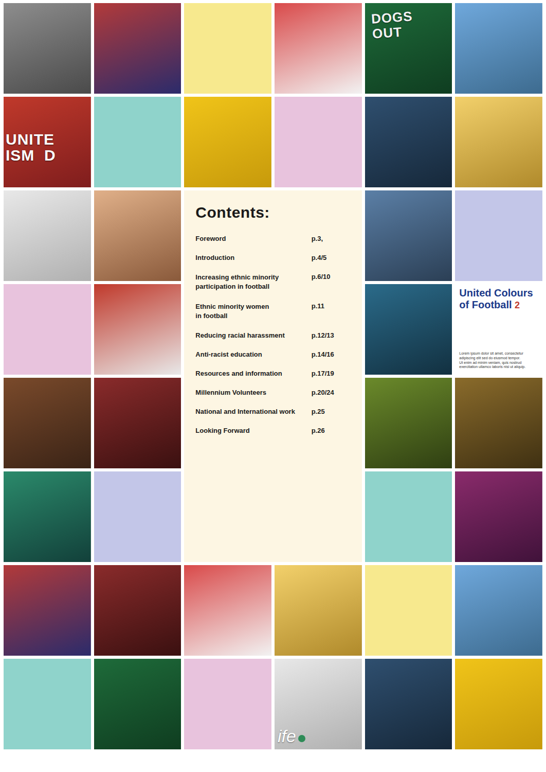DOGS
OUT
UNITE
ISM D
Contents:
| Foreword | p.3, |
| Introduction | p.4/5 |
| Increasing ethnic minority participation in football | p.6/10 |
| Ethnic minority women in football | p.11 |
| Reducing racial harassment | p.12/13 |
| Anti-racist education | p.14/16 |
| Resources and information | p.17/19 |
| Millennium Volunteers | p.20/24 |
| National and International work | p.25 |
| Looking Forward | p.26 |
United Colours
of Football 2
Lorem ipsum dolor sit amet, consectetur adipiscing elit sed do eiusmod tempor.
Ut enim ad minim veniam, quis nostrud exercitation ullamco laboris nisi ut aliquip.
ife